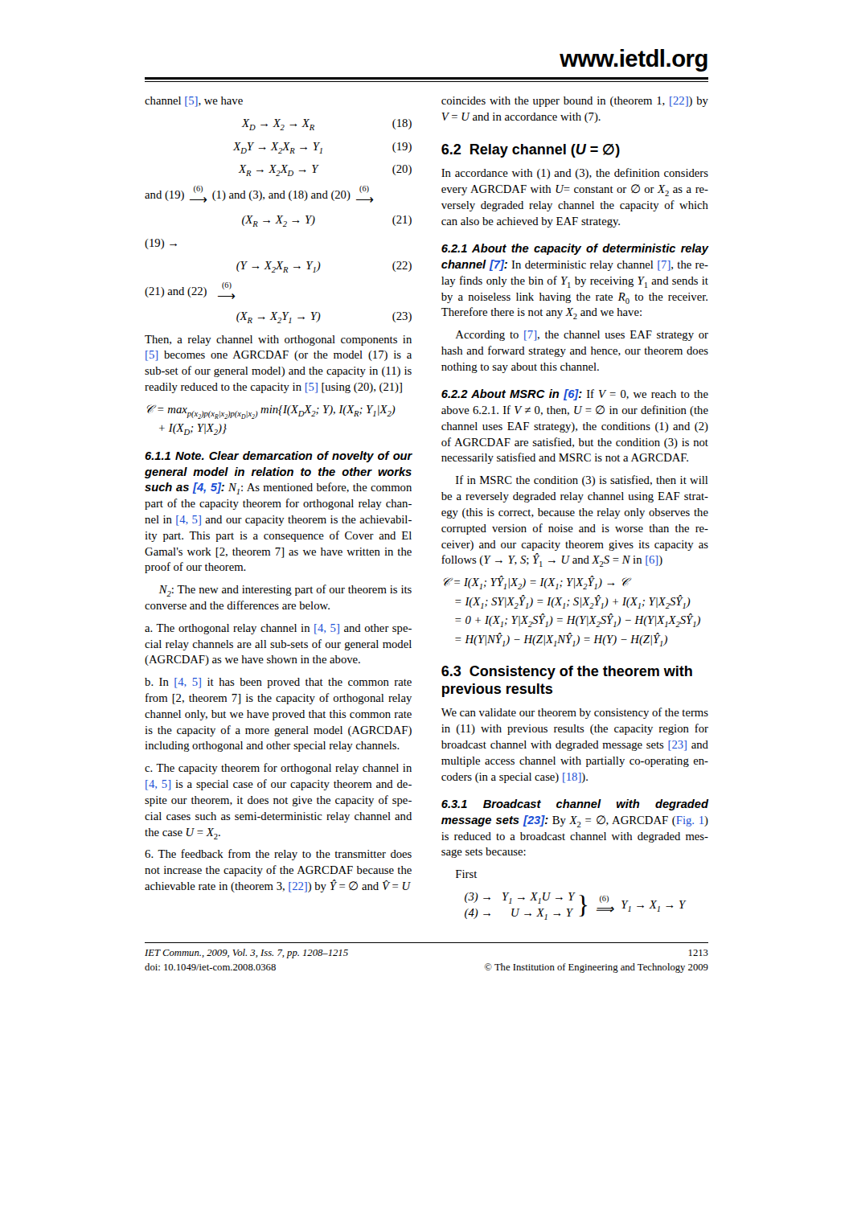www.ietdl.org
channel [5], we have
XD → X2 → XR (18)
XDY → X2XR → Y1 (19)
XR → X2XD → Y (20)
and (19) (6)⟶ (1) and (3), and (18) and (20) (6)⟶
(XR → X2 → Y) (21)
(19) →
(Y → X2XR → Y1) (22)
(21) and (22) (6)⟶
(XR → X2Y1 → Y) (23)
Then, a relay channel with orthogonal components in [5] becomes one AGRCDAF (or the model (17) is a sub-set of our general model) and the capacity in (11) is readily reduced to the capacity in [5] [using (20), (21)]
𝒞 = maxp(x2)p(xR|x2)p(xD|x2) min{I(XDX2; Y), I(XR; Y1|X2)
+ I(XD; Y|X2)}
6.1.1 Note. Clear demarcation of novelty of our general model in relation to the other works such as [4, 5]:
N1: As mentioned before, the common part of the capacity theorem for orthogonal relay channel in [4, 5] and our capacity theorem is the achievability part. This part is a consequence of Cover and El Gamal's work [2, theorem 7] as we have written in the proof of our theorem.
N2: The new and interesting part of our theorem is its converse and the differences are below.
a. The orthogonal relay channel in [4, 5] and other special relay channels are all sub-sets of our general model (AGRCDAF) as we have shown in the above.
b. In [4, 5] it has been proved that the common rate from [2, theorem 7] is the capacity of orthogonal relay channel only, but we have proved that this common rate is the capacity of a more general model (AGRCDAF) including orthogonal and other special relay channels.
c. The capacity theorem for orthogonal relay channel in [4, 5] is a special case of our capacity theorem and despite our theorem, it does not give the capacity of special cases such as semi-deterministic relay channel and the case U = X2.
6. The feedback from the relay to the transmitter does not increase the capacity of the AGRCDAF because the achievable rate in (theorem 3, [22]) by Ŷ = ∅ and V̂ = U
coincides with the upper bound in (theorem 1, [22]) by V = U and in accordance with (7).
6.2 Relay channel (U = ∅)
In accordance with (1) and (3), the definition considers every AGRCDAF with U= constant or ∅ or X2 as a reversely degraded relay channel the capacity of which can also be achieved by EAF strategy.
6.2.1 About the capacity of deterministic relay channel [7]:
In deterministic relay channel [7], the relay finds only the bin of Y1 by receiving Y1 and sends it by a noiseless link having the rate R0 to the receiver. Therefore there is not any X2 and we have:
According to [7], the channel uses EAF strategy or hash and forward strategy and hence, our theorem does nothing to say about this channel.
6.2.2 About MSRC in [6]:
If V = 0, we reach to the above 6.2.1. If V ≠ 0, then, U = ∅ in our definition (the channel uses EAF strategy), the conditions (1) and (2) of AGRCDAF are satisfied, but the condition (3) is not necessarily satisfied and MSRC is not a AGRCDAF.
If in MSRC the condition (3) is satisfied, then it will be a reversely degraded relay channel using EAF strategy (this is correct, because the relay only observes the corrupted version of noise and is worse than the receiver) and our capacity theorem gives its capacity as follows (Y → Y, S; Ŷ1 → U and X2S = N in [6])
𝒞 = I(X1; YŶ1|X2) = I(X1; Y|X2Ŷ1) → 𝒞
= I(X1; SY|X2Ŷ1) = I(X1; S|X2Ŷ1) + I(X1; Y|X2SŶ1)
= 0 + I(X1; Y|X2SŶ1) = H(Y|X2SŶ1) − H(Y|X1X2SŶ1)
= H(Y|NŶ1) − H(Z|X1NŶ1) = H(Y) − H(Z|Ŷ1)
6.3 Consistency of the theorem with previous results
We can validate our theorem by consistency of the terms in (11) with previous results (the capacity region for broadcast channel with degraded message sets [23] and multiple access channel with partially co-operating encoders (in a special case) [18]).
6.3.1 Broadcast channel with degraded message sets [23]:
By X2 = ∅, AGRCDAF (Fig. 1) is reduced to a broadcast channel with degraded message sets because:
First
(3) → Y1 → X1U → Y
(4) → U → X1 → Y
} (6)⟹ Y1 → X1 → Y
IET Commun., 2009, Vol. 3, Iss. 7, pp. 1208–1215
doi: 10.1049/iet-com.2008.0368
1213
© The Institution of Engineering and Technology 2009